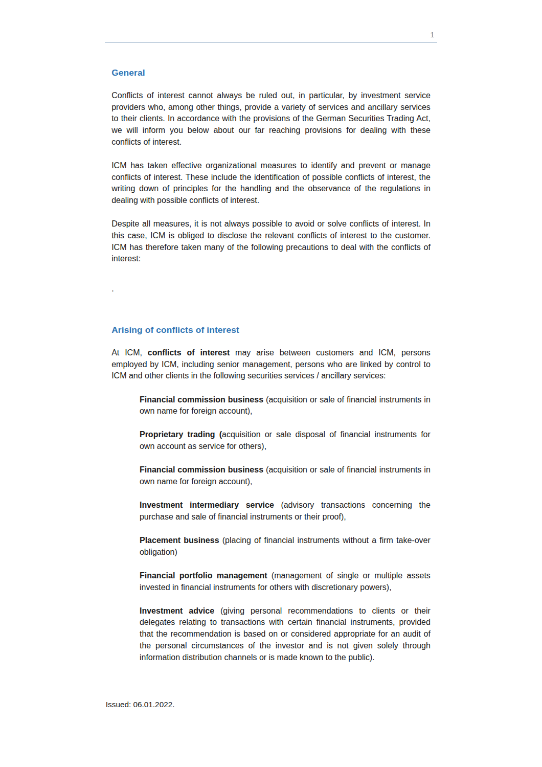1
General
Conflicts of interest cannot always be ruled out, in particular, by investment service providers who, among other things, provide a variety of services and ancillary services to their clients. In accordance with the provisions of the German Securities Trading Act, we will inform you below about our far reaching provisions for dealing with these conflicts of interest.
ICM has taken effective organizational measures to identify and prevent or manage conflicts of interest. These include the identification of possible conflicts of interest, the writing down of principles for the handling and the observance of the regulations in dealing with possible conflicts of interest.
Despite all measures, it is not always possible to avoid or solve conflicts of interest. In this case, ICM is obliged to disclose the relevant conflicts of interest to the customer. ICM has therefore taken many of the following precautions to deal with the conflicts of interest:
.
Arising of conflicts of interest
At ICM, conflicts of interest may arise between customers and ICM, persons employed by ICM, including senior management, persons who are linked by control to ICM and other clients in the following securities services / ancillary services:
Financial commission business (acquisition or sale of financial instruments in own name for foreign account),
Proprietary trading (acquisition or sale disposal of financial instruments for own account as service for others),
Financial commission business (acquisition or sale of financial instruments in own name for foreign account),
Investment intermediary service (advisory transactions concerning the purchase and sale of financial instruments or their proof),
Placement business (placing of financial instruments without a firm take-over obligation)
Financial portfolio management (management of single or multiple assets invested in financial instruments for others with discretionary powers),
Investment advice (giving personal recommendations to clients or their delegates relating to transactions with certain financial instruments, provided that the recommendation is based on or considered appropriate for an audit of the personal circumstances of the investor and is not given solely through information distribution channels or is made known to the public).
Issued: 06.01.2022.